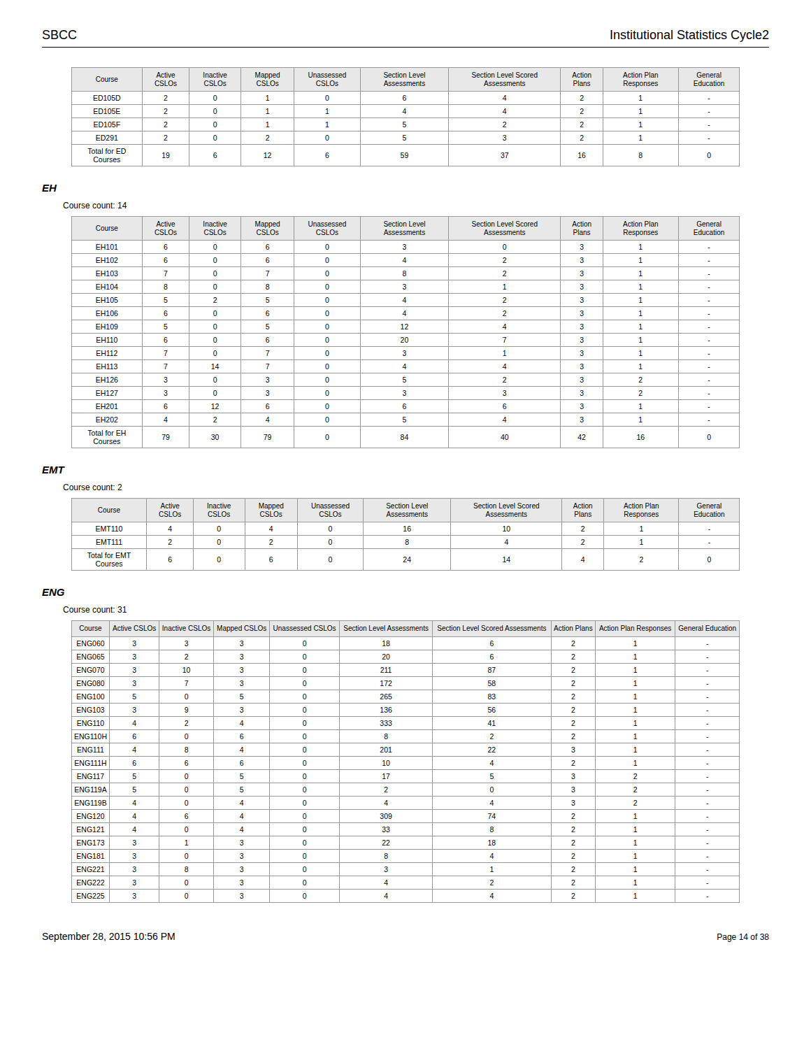SBCC
Institutional Statistics Cycle2
| Course | Active CSLOs | Inactive CSLOs | Mapped CSLOs | Unassessed CSLOs | Section Level Assessments | Section Level Scored Assessments | Action Plans | Action Plan Responses | General Education |
| --- | --- | --- | --- | --- | --- | --- | --- | --- | --- |
| ED105D | 2 | 0 | 1 | 0 | 6 | 4 | 2 | 1 | - |
| ED105E | 2 | 0 | 1 | 1 | 4 | 4 | 2 | 1 | - |
| ED105F | 2 | 0 | 1 | 1 | 5 | 2 | 2 | 1 | - |
| ED291 | 2 | 0 | 2 | 0 | 5 | 3 | 2 | 1 | - |
| Total for ED Courses | 19 | 6 | 12 | 6 | 59 | 37 | 16 | 8 | 0 |
EH
Course count: 14
| Course | Active CSLOs | Inactive CSLOs | Mapped CSLOs | Unassessed CSLOs | Section Level Assessments | Section Level Scored Assessments | Action Plans | Action Plan Responses | General Education |
| --- | --- | --- | --- | --- | --- | --- | --- | --- | --- |
| EH101 | 6 | 0 | 6 | 0 | 3 | 0 | 3 | 1 | - |
| EH102 | 6 | 0 | 6 | 0 | 4 | 2 | 3 | 1 | - |
| EH103 | 7 | 0 | 7 | 0 | 8 | 2 | 3 | 1 | - |
| EH104 | 8 | 0 | 8 | 0 | 3 | 1 | 3 | 1 | - |
| EH105 | 5 | 2 | 5 | 0 | 4 | 2 | 3 | 1 | - |
| EH106 | 6 | 0 | 6 | 0 | 4 | 2 | 3 | 1 | - |
| EH109 | 5 | 0 | 5 | 0 | 12 | 4 | 3 | 1 | - |
| EH110 | 6 | 0 | 6 | 0 | 20 | 7 | 3 | 1 | - |
| EH112 | 7 | 0 | 7 | 0 | 3 | 1 | 3 | 1 | - |
| EH113 | 7 | 14 | 7 | 0 | 4 | 4 | 3 | 1 | - |
| EH126 | 3 | 0 | 3 | 0 | 5 | 2 | 3 | 2 | - |
| EH127 | 3 | 0 | 3 | 0 | 3 | 3 | 3 | 2 | - |
| EH201 | 6 | 12 | 6 | 0 | 6 | 6 | 3 | 1 | - |
| EH202 | 4 | 2 | 4 | 0 | 5 | 4 | 3 | 1 | - |
| Total for EH Courses | 79 | 30 | 79 | 0 | 84 | 40 | 42 | 16 | 0 |
EMT
Course count: 2
| Course | Active CSLOs | Inactive CSLOs | Mapped CSLOs | Unassessed CSLOs | Section Level Assessments | Section Level Scored Assessments | Action Plans | Action Plan Responses | General Education |
| --- | --- | --- | --- | --- | --- | --- | --- | --- | --- |
| EMT110 | 4 | 0 | 4 | 0 | 16 | 10 | 2 | 1 | - |
| EMT111 | 2 | 0 | 2 | 0 | 8 | 4 | 2 | 1 | - |
| Total for EMT Courses | 6 | 0 | 6 | 0 | 24 | 14 | 4 | 2 | 0 |
ENG
Course count: 31
| Course | Active CSLOs | Inactive CSLOs | Mapped CSLOs | Unassessed CSLOs | Section Level Assessments | Section Level Scored Assessments | Action Plans | Action Plan Responses | General Education |
| --- | --- | --- | --- | --- | --- | --- | --- | --- | --- |
| ENG060 | 3 | 3 | 3 | 0 | 18 | 6 | 2 | 1 | - |
| ENG065 | 3 | 2 | 3 | 0 | 20 | 6 | 2 | 1 | - |
| ENG070 | 3 | 10 | 3 | 0 | 211 | 87 | 2 | 1 | - |
| ENG080 | 3 | 7 | 3 | 0 | 172 | 58 | 2 | 1 | - |
| ENG100 | 5 | 0 | 5 | 0 | 265 | 83 | 2 | 1 | - |
| ENG103 | 3 | 9 | 3 | 0 | 136 | 56 | 2 | 1 | - |
| ENG110 | 4 | 2 | 4 | 0 | 333 | 41 | 2 | 1 | - |
| ENG110H | 6 | 0 | 6 | 0 | 8 | 2 | 2 | 1 | - |
| ENG111 | 4 | 8 | 4 | 0 | 201 | 22 | 3 | 1 | - |
| ENG111H | 6 | 6 | 6 | 0 | 10 | 4 | 2 | 1 | - |
| ENG117 | 5 | 0 | 5 | 0 | 17 | 5 | 3 | 2 | - |
| ENG119A | 5 | 0 | 5 | 0 | 2 | 0 | 3 | 2 | - |
| ENG119B | 4 | 0 | 4 | 0 | 4 | 4 | 3 | 2 | - |
| ENG120 | 4 | 6 | 4 | 0 | 309 | 74 | 2 | 1 | - |
| ENG121 | 4 | 0 | 4 | 0 | 33 | 8 | 2 | 1 | - |
| ENG173 | 3 | 1 | 3 | 0 | 22 | 18 | 2 | 1 | - |
| ENG181 | 3 | 0 | 3 | 0 | 8 | 4 | 2 | 1 | - |
| ENG221 | 3 | 8 | 3 | 0 | 3 | 1 | 2 | 1 | - |
| ENG222 | 3 | 0 | 3 | 0 | 4 | 2 | 2 | 1 | - |
| ENG225 | 3 | 0 | 3 | 0 | 4 | 4 | 2 | 1 | - |
September 28, 2015 10:56 PM
Page 14 of 38